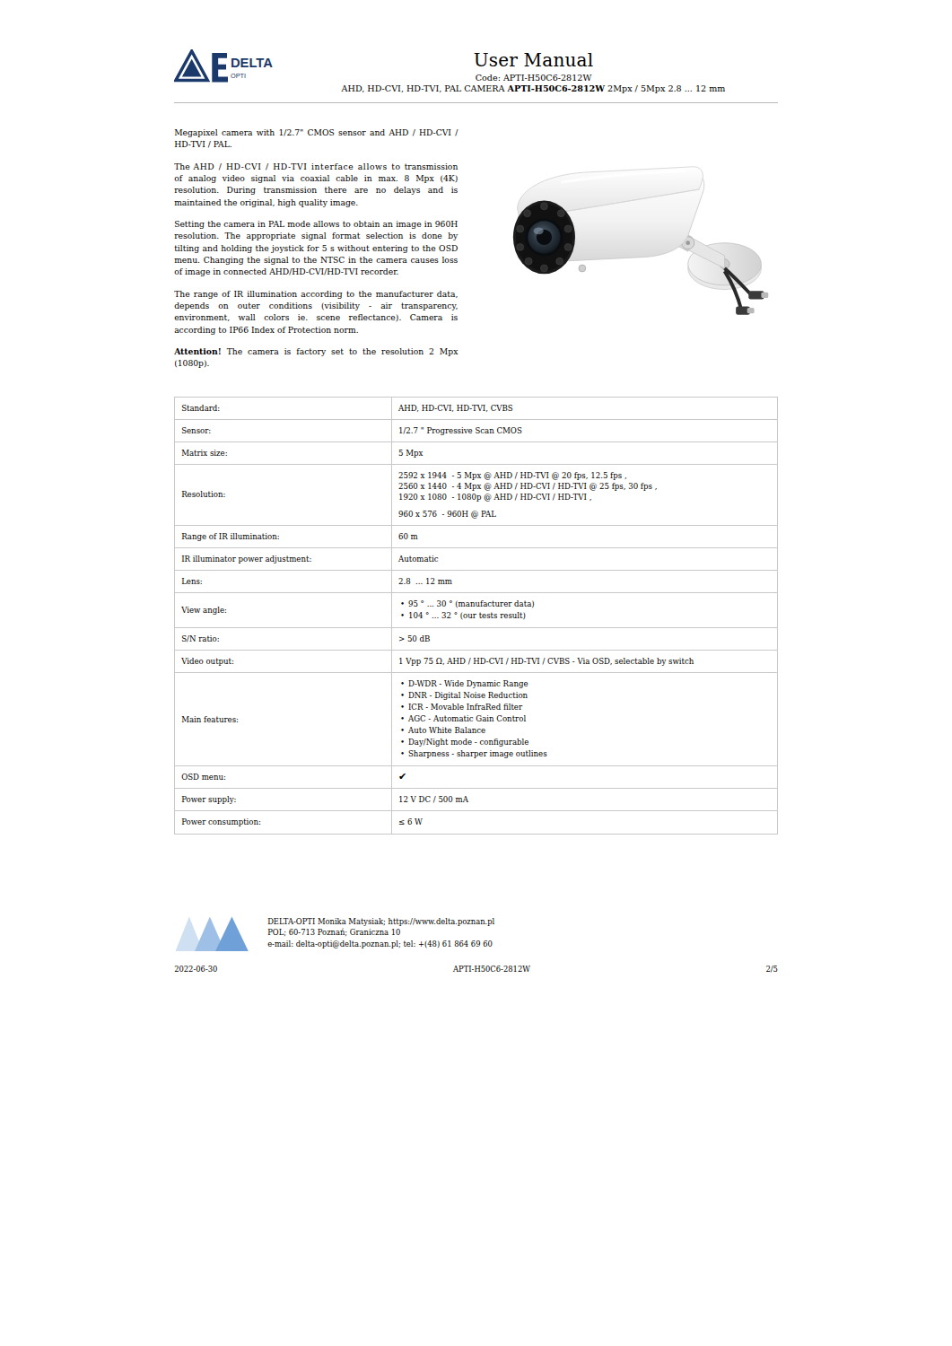DELTA OPTI
User Manual
Code: APTI-H50C6-2812W
AHD, HD-CVI, HD-TVI, PAL CAMERA APTI-H50C6-2812W 2Mpx / 5Mpx 2.8 ... 12 mm
Megapixel camera with 1/2.7" CMOS sensor and AHD / HD-CVI / HD-TVI / PAL.
The AHD / HD-CVI / HD-TVI interface allows to transmission of analog video signal via coaxial cable in max. 8 Mpx (4K) resolution. During transmission there are no delays and is maintained the original, high quality image.
Setting the camera in PAL mode allows to obtain an image in 960H resolution. The appropriate signal format selection is done by tilting and holding the joystick for 5 s without entering to the OSD menu. Changing the signal to the NTSC in the camera causes loss of image in connected AHD/HD-CVI/HD-TVI recorder.
The range of IR illumination according to the manufacturer data, depends on outer conditions (visibility - air transparency, environment, wall colors ie. scene reflectance). Camera is according to IP66 Index of Protection norm.
Attention! The camera is factory set to the resolution 2 Mpx (1080p).
| Standard: | AHD, HD-CVI, HD-TVI, CVBS |
| Sensor: | 1/2.7 " Progressive Scan CMOS |
| Matrix size: | 5 Mpx |
| Resolution: | 2592 x 1944 - 5 Mpx @ AHD / HD-TVI @ 20 fps, 12.5 fps , 2560 x 1440 - 4 Mpx @ AHD / HD-CVI / HD-TVI @ 25 fps, 30 fps , 1920 x 1080 - 1080p @ AHD / HD-CVI / HD-TVI , 960 x 576 - 960H @ PAL |
| Range of IR illumination: | 60 m |
| IR illuminator power adjustment: | Automatic |
| Lens: | 2.8 ... 12 mm |
| View angle: | 95 ° ... 30 ° (manufacturer data) 104 ° ... 32 ° (our tests result) |
| S/N ratio: | > 50 dB |
| Video output: | 1 Vpp 75 Ω, AHD / HD-CVI / HD-TVI / CVBS - Via OSD, selectable by switch |
| Main features: | D-WDR - Wide Dynamic Range DNR - Digital Noise Reduction ICR - Movable InfraRed filter AGC - Automatic Gain Control Auto White Balance Day/Night mode - configurable Sharpness - sharper image outlines |
| OSD menu: | ✔ |
| Power supply: | 12 V DC / 500 mA |
| Power consumption: | ≤ 6 W |
DELTA-OPTI Monika Matysiak; https://www.delta.poznan.pl
POL; 60-713 Poznań; Graniczna 10
e-mail: delta-opti@delta.poznan.pl; tel: +(48) 61 864 69 60
2022-06-30
APTI-H50C6-2812W
2/5